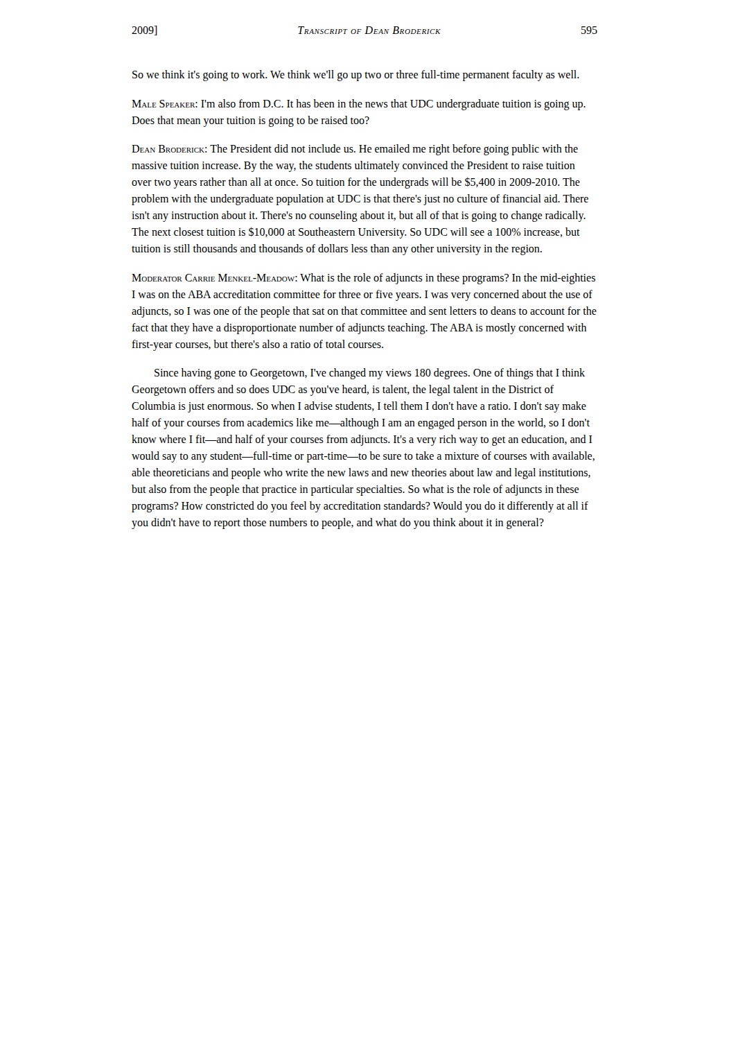2009] Transcript of Dean Broderick 595
So we think it's going to work. We think we'll go up two or three full-time permanent faculty as well.
Male Speaker: I'm also from D.C. It has been in the news that UDC undergraduate tuition is going up. Does that mean your tuition is going to be raised too?
Dean Broderick: The President did not include us. He emailed me right before going public with the massive tuition increase. By the way, the students ultimately convinced the President to raise tuition over two years rather than all at once. So tuition for the undergrads will be $5,400 in 2009-2010. The problem with the undergraduate population at UDC is that there's just no culture of financial aid. There isn't any instruction about it. There's no counseling about it, but all of that is going to change radically. The next closest tuition is $10,000 at Southeastern University. So UDC will see a 100% increase, but tuition is still thousands and thousands of dollars less than any other university in the region.
Moderator Carrie Menkel-Meadow: What is the role of adjuncts in these programs? In the mid-eighties I was on the ABA accreditation committee for three or five years. I was very concerned about the use of adjuncts, so I was one of the people that sat on that committee and sent letters to deans to account for the fact that they have a disproportionate number of adjuncts teaching. The ABA is mostly concerned with first-year courses, but there's also a ratio of total courses.
Since having gone to Georgetown, I've changed my views 180 degrees. One of things that I think Georgetown offers and so does UDC as you've heard, is talent, the legal talent in the District of Columbia is just enormous. So when I advise students, I tell them I don't have a ratio. I don't say make half of your courses from academics like me—although I am an engaged person in the world, so I don't know where I fit—and half of your courses from adjuncts. It's a very rich way to get an education, and I would say to any student—full-time or part-time—to be sure to take a mixture of courses with available, able theoreticians and people who write the new laws and new theories about law and legal institutions, but also from the people that practice in particular specialties. So what is the role of adjuncts in these programs? How constricted do you feel by accreditation standards? Would you do it differently at all if you didn't have to report those numbers to people, and what do you think about it in general?